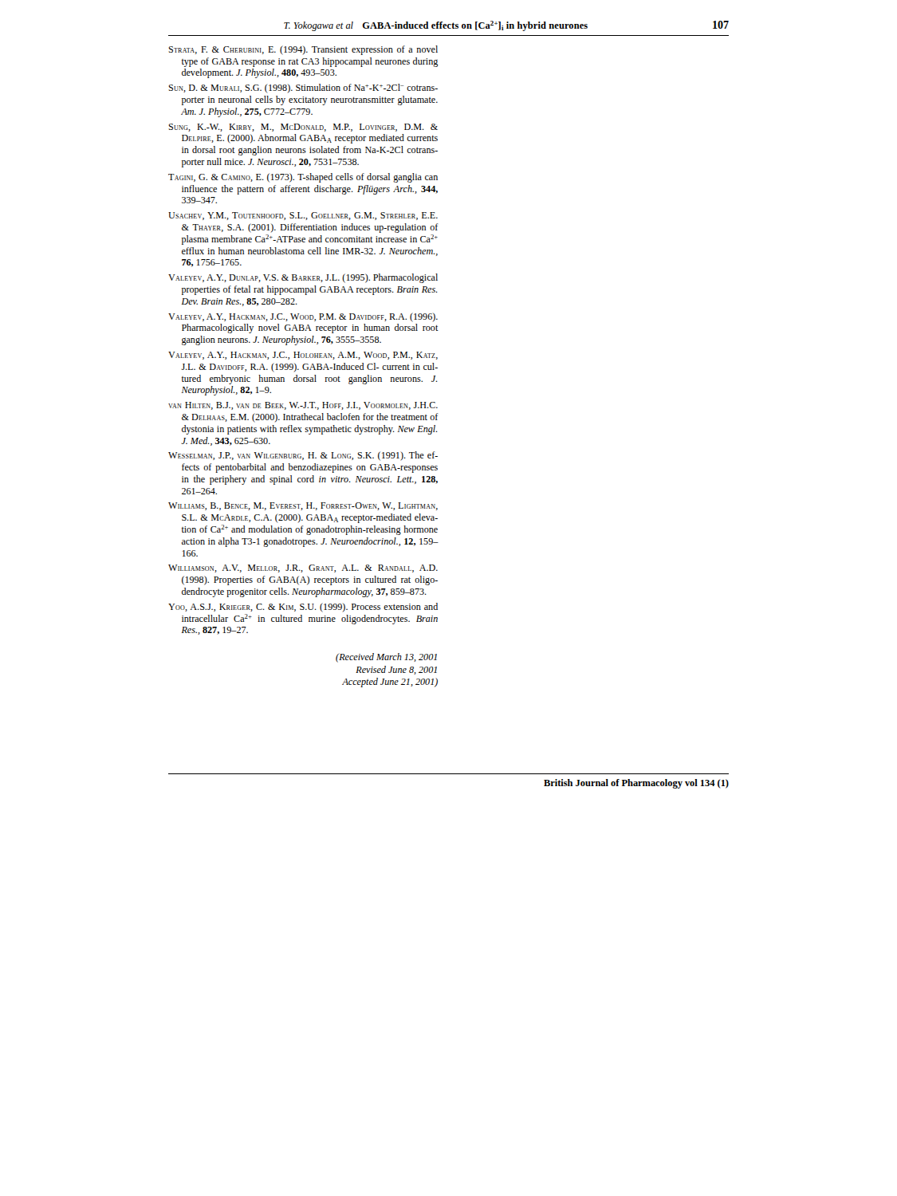T. Yokogawa et al GABA-induced effects on [Ca2+]i in hybrid neurones 107
Strata, F. & Cherubini, E. (1994). Transient expression of a novel type of GABA response in rat CA3 hippocampal neurones during development. J. Physiol., 480, 493–503.
Sun, D. & Murali, S.G. (1998). Stimulation of Na+-K+-2Cl− cotransporter in neuronal cells by excitatory neurotransmitter glutamate. Am. J. Physiol., 275, C772–C779.
Sung, K.-W., Kirby, M., McDonald, M.P., Lovinger, D.M. & Delpire, E. (2000). Abnormal GABAA receptor mediated currents in dorsal root ganglion neurons isolated from Na-K-2Cl cotransporter null mice. J. Neurosci., 20, 7531–7538.
Tagini, G. & Camino, E. (1973). T-shaped cells of dorsal ganglia can influence the pattern of afferent discharge. Pflügers Arch., 344, 339–347.
Usachev, Y.M., Toutenhoofd, S.L., Goellner, G.M., Strehler, E.E. & Thayer, S.A. (2001). Differentiation induces up-regulation of plasma membrane Ca2+-ATPase and concomitant increase in Ca2+ efflux in human neuroblastoma cell line IMR-32. J. Neurochem., 76, 1756–1765.
Valeyev, A.Y., Dunlap, V.S. & Barker, J.L. (1995). Pharmacological properties of fetal rat hippocampal GABAA receptors. Brain Res. Dev. Brain Res., 85, 280–282.
Valeyev, A.Y., Hackman, J.C., Wood, P.M. & Davidoff, R.A. (1996). Pharmacologically novel GABA receptor in human dorsal root ganglion neurons. J. Neurophysiol., 76, 3555–3558.
Valeyev, A.Y., Hackman, J.C., Holohean, A.M., Wood, P.M., Katz, J.L. & Davidoff, R.A. (1999). GABA-Induced Cl- current in cultured embryonic human dorsal root ganglion neurons. J. Neurophysiol., 82, 1–9.
van Hilten, B.J., van de Beek, W.-J.T., Hoff, J.I., Voormolen, J.H.C. & Delhaas, E.M. (2000). Intrathecal baclofen for the treatment of dystonia in patients with reflex sympathetic dystrophy. New Engl. J. Med., 343, 625–630.
Wesselman, J.P., van Wilgenburg, H. & Long, S.K. (1991). The effects of pentobarbital and benzodiazepines on GABA-responses in the periphery and spinal cord in vitro. Neurosci. Lett., 128, 261–264.
Williams, B., Bence, M., Everest, H., Forrest-Owen, W., Lightman, S.L. & McArdle, C.A. (2000). GABAA receptor-mediated elevation of Ca2+ and modulation of gonadotrophin-releasing hormone action in alpha T3-1 gonadotropes. J. Neuroendocrinol., 12, 159–166.
Williamson, A.V., Mellor, J.R., Grant, A.L. & Randall, A.D. (1998). Properties of GABA(A) receptors in cultured rat oligodendrocyte progenitor cells. Neuropharmacology, 37, 859–873.
Yoo, A.S.J., Krieger, C. & Kim, S.U. (1999). Process extension and intracellular Ca2+ in cultured murine oligodendrocytes. Brain Res., 827, 19–27.
(Received March 13, 2001
Revised June 8, 2001
Accepted June 21, 2001)
British Journal of Pharmacology vol 134 (1)